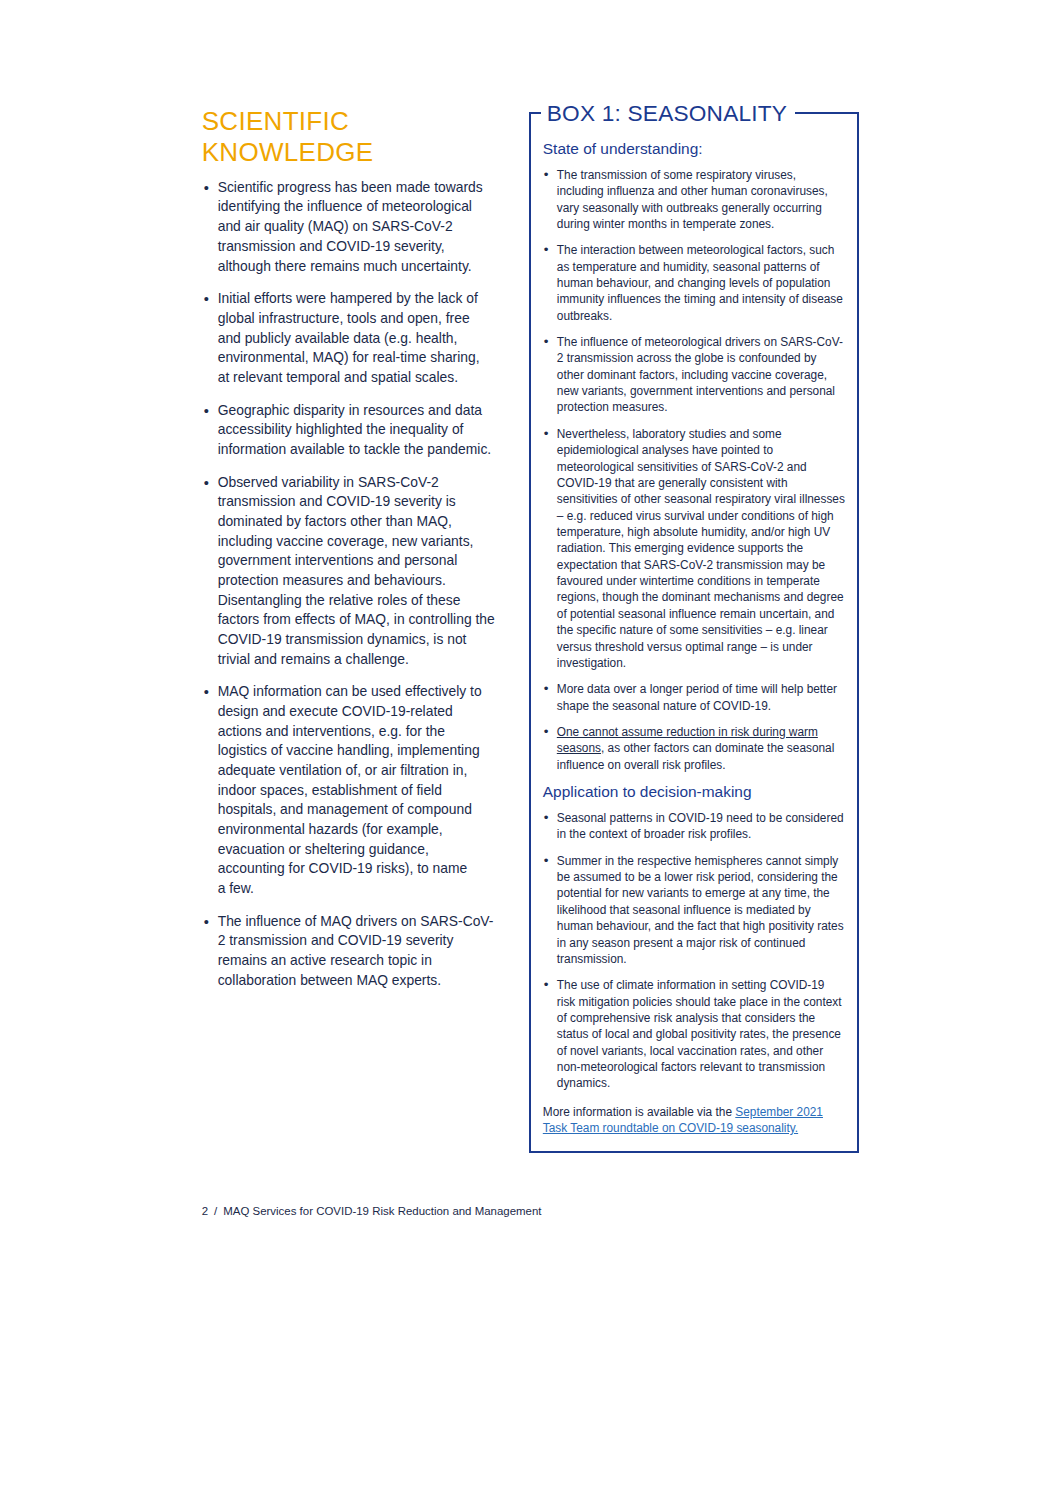Scientific knowledge
Scientific progress has been made towards identifying the influence of meteorological and air quality (MAQ) on SARS-CoV-2 transmission and COVID-19 severity, although there remains much uncertainty.
Initial efforts were hampered by the lack of global infrastructure, tools and open, free and publicly available data (e.g. health, environmental, MAQ) for real-time sharing, at relevant temporal and spatial scales.
Geographic disparity in resources and data accessibility highlighted the inequality of information available to tackle the pandemic.
Observed variability in SARS-CoV-2 transmission and COVID-19 severity is dominated by factors other than MAQ, including vaccine coverage, new variants, government interventions and personal protection measures and behaviours. Disentangling the relative roles of these factors from effects of MAQ, in controlling the COVID-19 transmission dynamics, is not trivial and remains a challenge.
MAQ information can be used effectively to design and execute COVID-19-related actions and interventions, e.g. for the logistics of vaccine handling, implementing adequate ventilation of, or air filtration in, indoor spaces, establishment of field hospitals, and management of compound environmental hazards (for example, evacuation or sheltering guidance, accounting for COVID-19 risks), to name
a few.
The influence of MAQ drivers on SARS-CoV-2 transmission and COVID-19 severity remains an active research topic in collaboration between MAQ experts.
Box 1: Seasonality
State of understanding:
The transmission of some respiratory viruses, including influenza and other human coronaviruses, vary seasonally with outbreaks generally occurring during winter months in temperate zones.
The interaction between meteorological factors, such as temperature and humidity, seasonal patterns of human behaviour, and changing levels of population immunity influences the timing and intensity of disease outbreaks.
The influence of meteorological drivers on SARS-CoV-2 transmission across the globe is confounded by other dominant factors, including vaccine coverage, new variants, government interventions and personal protection measures.
Nevertheless, laboratory studies and some epidemiological analyses have pointed to meteorological sensitivities of SARS-CoV-2 and COVID-19 that are generally consistent with sensitivities of other seasonal respiratory viral illnesses – e.g. reduced virus survival under conditions of high temperature, high absolute humidity, and/or high UV radiation. This emerging evidence supports the expectation that SARS-CoV-2 transmission may be favoured under wintertime conditions in temperate regions, though the dominant mechanisms and degree of potential seasonal influence remain uncertain, and the specific nature of some sensitivities – e.g. linear versus threshold versus optimal range – is under investigation.
More data over a longer period of time will help better shape the seasonal nature of COVID-19.
One cannot assume reduction in risk during warm seasons, as other factors can dominate the seasonal influence on overall risk profiles.
Application to decision-making
Seasonal patterns in COVID-19 need to be considered in the context of broader risk profiles.
Summer in the respective hemispheres cannot simply be assumed to be a lower risk period, considering the potential for new variants to emerge at any time, the likelihood that seasonal influence is mediated by human behaviour, and the fact that high positivity rates in any season present a major risk of continued transmission.
The use of climate information in setting COVID-19 risk mitigation policies should take place in the context of comprehensive risk analysis that considers the status of local and global positivity rates, the presence of novel variants, local vaccination rates, and other non-meteorological factors relevant to transmission dynamics.
More information is available via the September 2021 Task Team roundtable on COVID-19 seasonality.
2/MAQ Services for COVID-19 Risk Reduction and Management